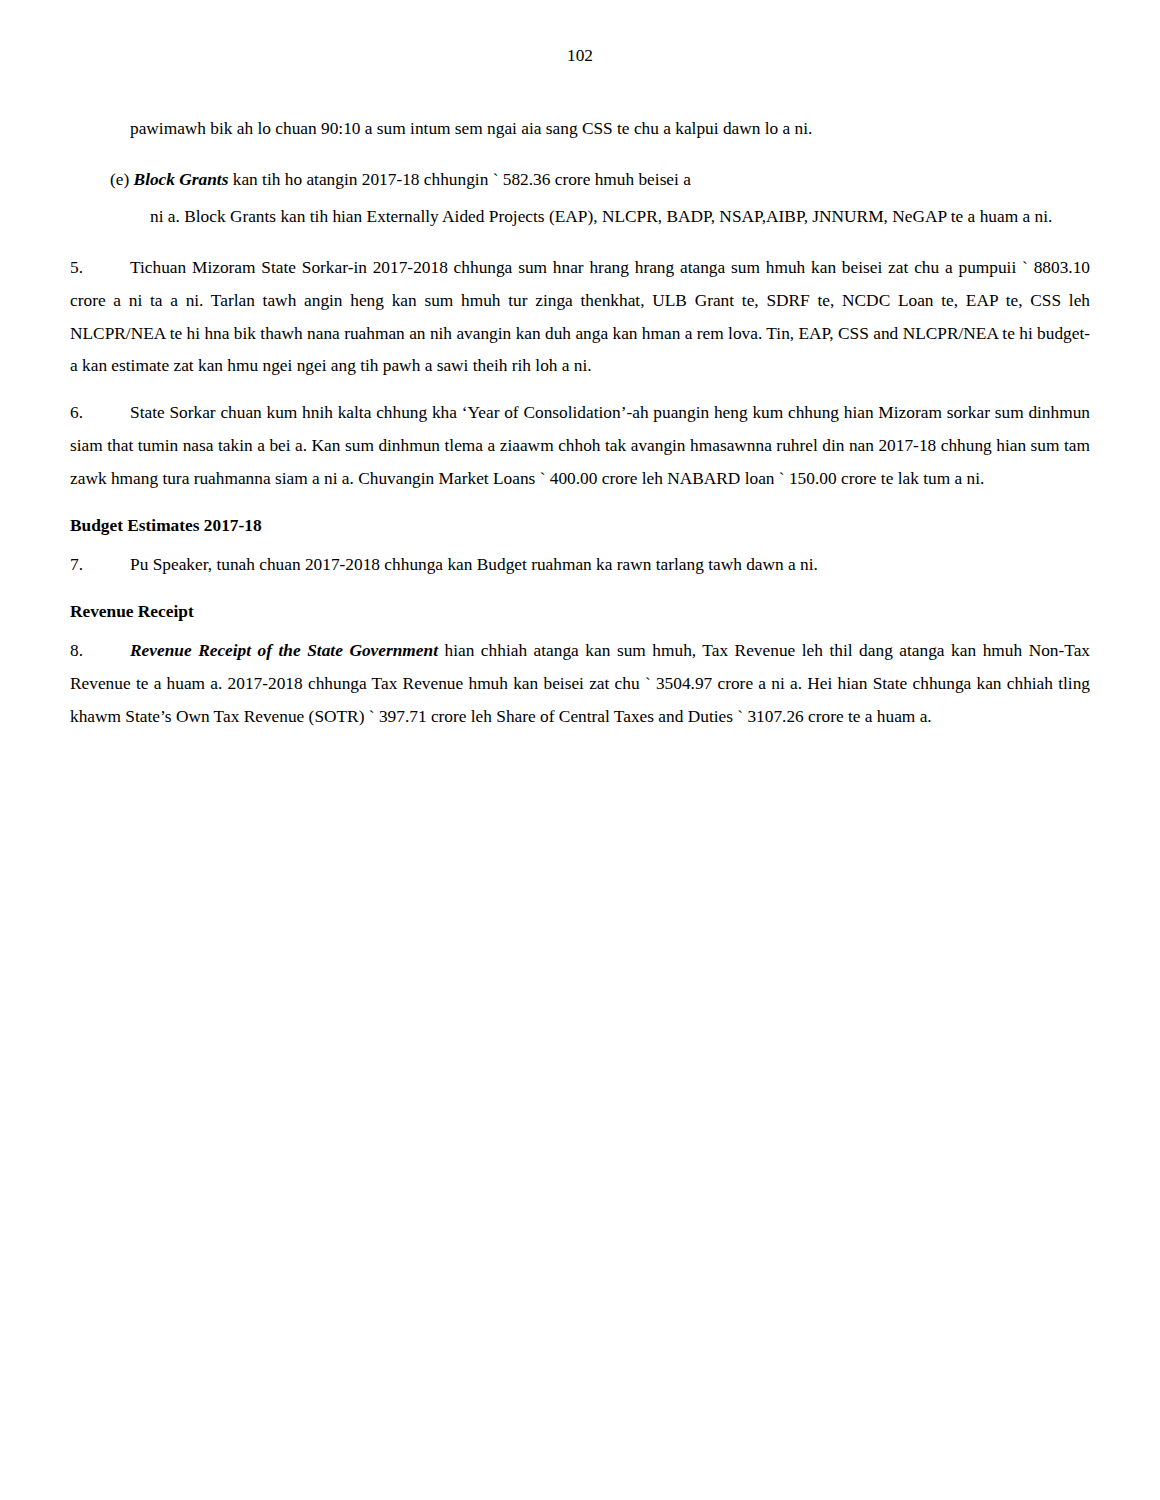102
pawimawh bik ah lo chuan 90:10 a sum intum sem ngai aia sang CSS te chu a kalpui dawn lo a ni.
(e) Block Grants kan tih ho atangin 2017-18 chhungin ` 582.36 crore hmuh beisei a ni a. Block Grants kan tih hian Externally Aided Projects (EAP), NLCPR, BADP, NSAP,AIBP, JNNURM, NeGAP te a huam a ni.
5. Tichuan Mizoram State Sorkar-in 2017-2018 chhunga sum hnar hrang hrang atanga sum hmuh kan beisei zat chu a pumpuii ` 8803.10 crore a ni ta a ni. Tarlan tawh angin heng kan sum hmuh tur zinga thenkhat, ULB Grant te, SDRF te, NCDC Loan te, EAP te, CSS leh NLCPR/NEA te hi hna bik thawh nana ruahman an nih avangin kan duh anga kan hman a rem lova. Tin, EAP, CSS and NLCPR/NEA te hi budget-a kan estimate zat kan hmu ngei ngei ang tih pawh a sawi theih rih loh a ni.
6. State Sorkar chuan kum hnih kalta chhung kha ‘Year of Consolidation’-ah puangin heng kum chhung hian Mizoram sorkar sum dinhmun siam that tumin nasa takin a bei a. Kan sum dinhmun tlema a ziaawm chhoh tak avangin hmasawnna ruhrel din nan 2017-18 chhung hian sum tam zawk hmang tura ruahmanna siam a ni a. Chuvangin Market Loans ` 400.00 crore leh NABARD loan ` 150.00 crore te lak tum a ni.
Budget Estimates 2017-18
7. Pu Speaker, tunah chuan 2017-2018 chhunga kan Budget ruahman ka rawn tarlang tawh dawn a ni.
Revenue Receipt
8. Revenue Receipt of the State Government hian chhiah atanga kan sum hmuh, Tax Revenue leh thil dang atanga kan hmuh Non-Tax Revenue te a huam a. 2017-2018 chhunga Tax Revenue hmuh kan beisei zat chu ` 3504.97 crore a ni a. Hei hian State chhunga kan chhiah tling khawm State’s Own Tax Revenue (SOTR) ` 397.71 crore leh Share of Central Taxes and Duties ` 3107.26 crore te a huam a.